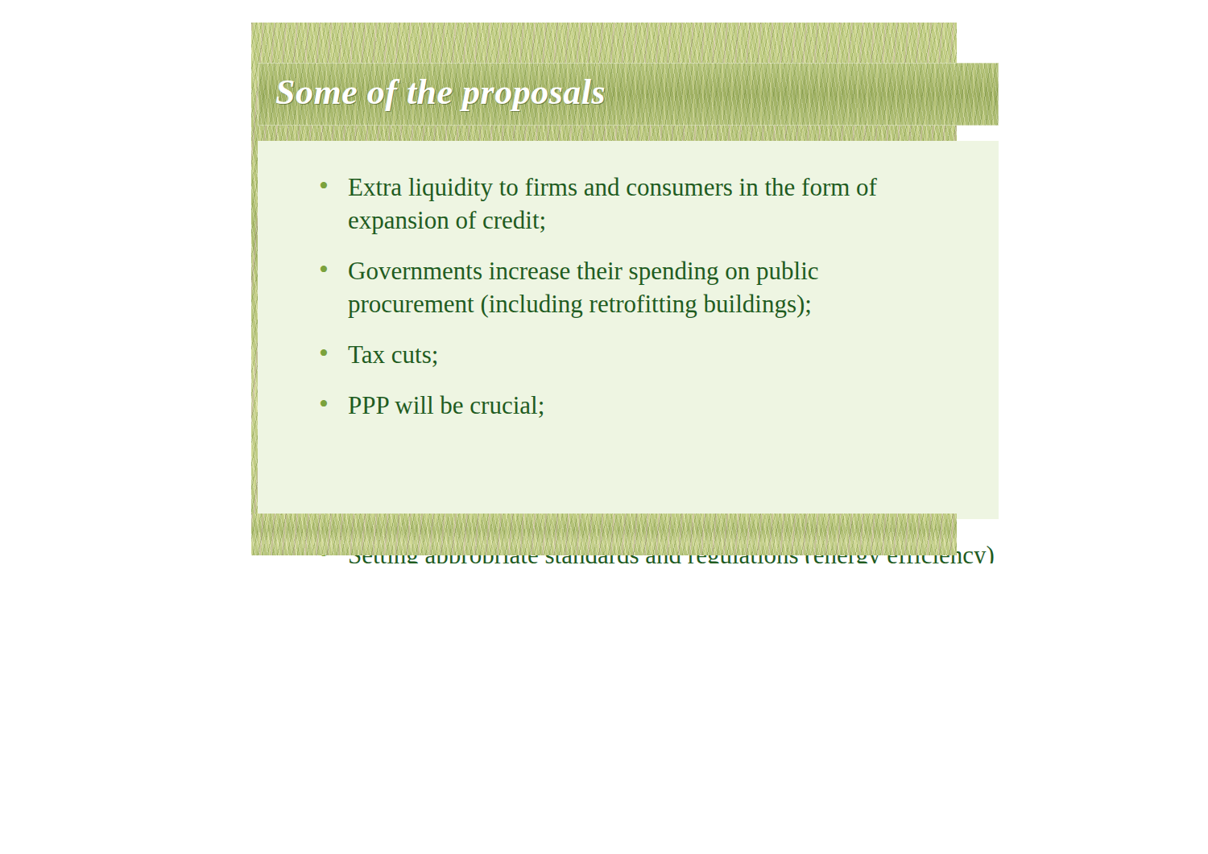Some of the proposals
Extra liquidity to firms and consumers in the form of expansion of credit;
Governments increase their spending on public procurement (including retrofitting buildings);
Tax cuts;
PPP will be crucial;
Setting appropriate standards and regulations (energy efficiency)